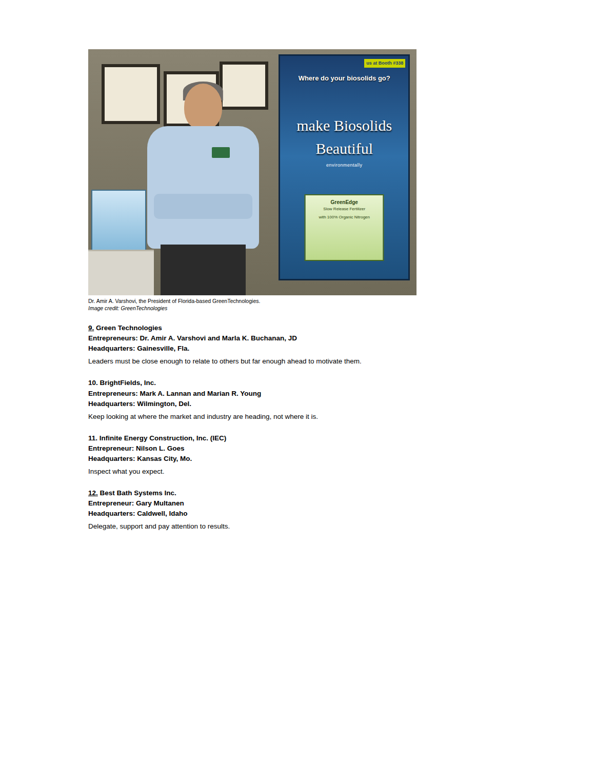us at Booth #338
Where do your biosolids go?
make Biosolids Beautiful
environmentally
GreenEdge Slow Release Fertilizer
with 100% Organic Nitrogen
Dr. Amir A. Varshovi, the President of Florida-based GreenTechnologies.
Image credit: GreenTechnologies
9. Green Technologies
Entrepreneurs: Dr. Amir A. Varshovi and Marla K. Buchanan, JD
Headquarters: Gainesville, Fla.
Leaders must be close enough to relate to others but far enough ahead to motivate them.
10. BrightFields, Inc.
Entrepreneurs: Mark A. Lannan and Marian R. Young
Headquarters: Wilmington, Del.
Keep looking at where the market and industry are heading, not where it is.
11. Infinite Energy Construction, Inc. (IEC)
Entrepreneur: Nilson L. Goes
Headquarters: Kansas City, Mo.
Inspect what you expect.
12. Best Bath Systems Inc.
Entrepreneur: Gary Multanen
Headquarters: Caldwell, Idaho
Delegate, support and pay attention to results.